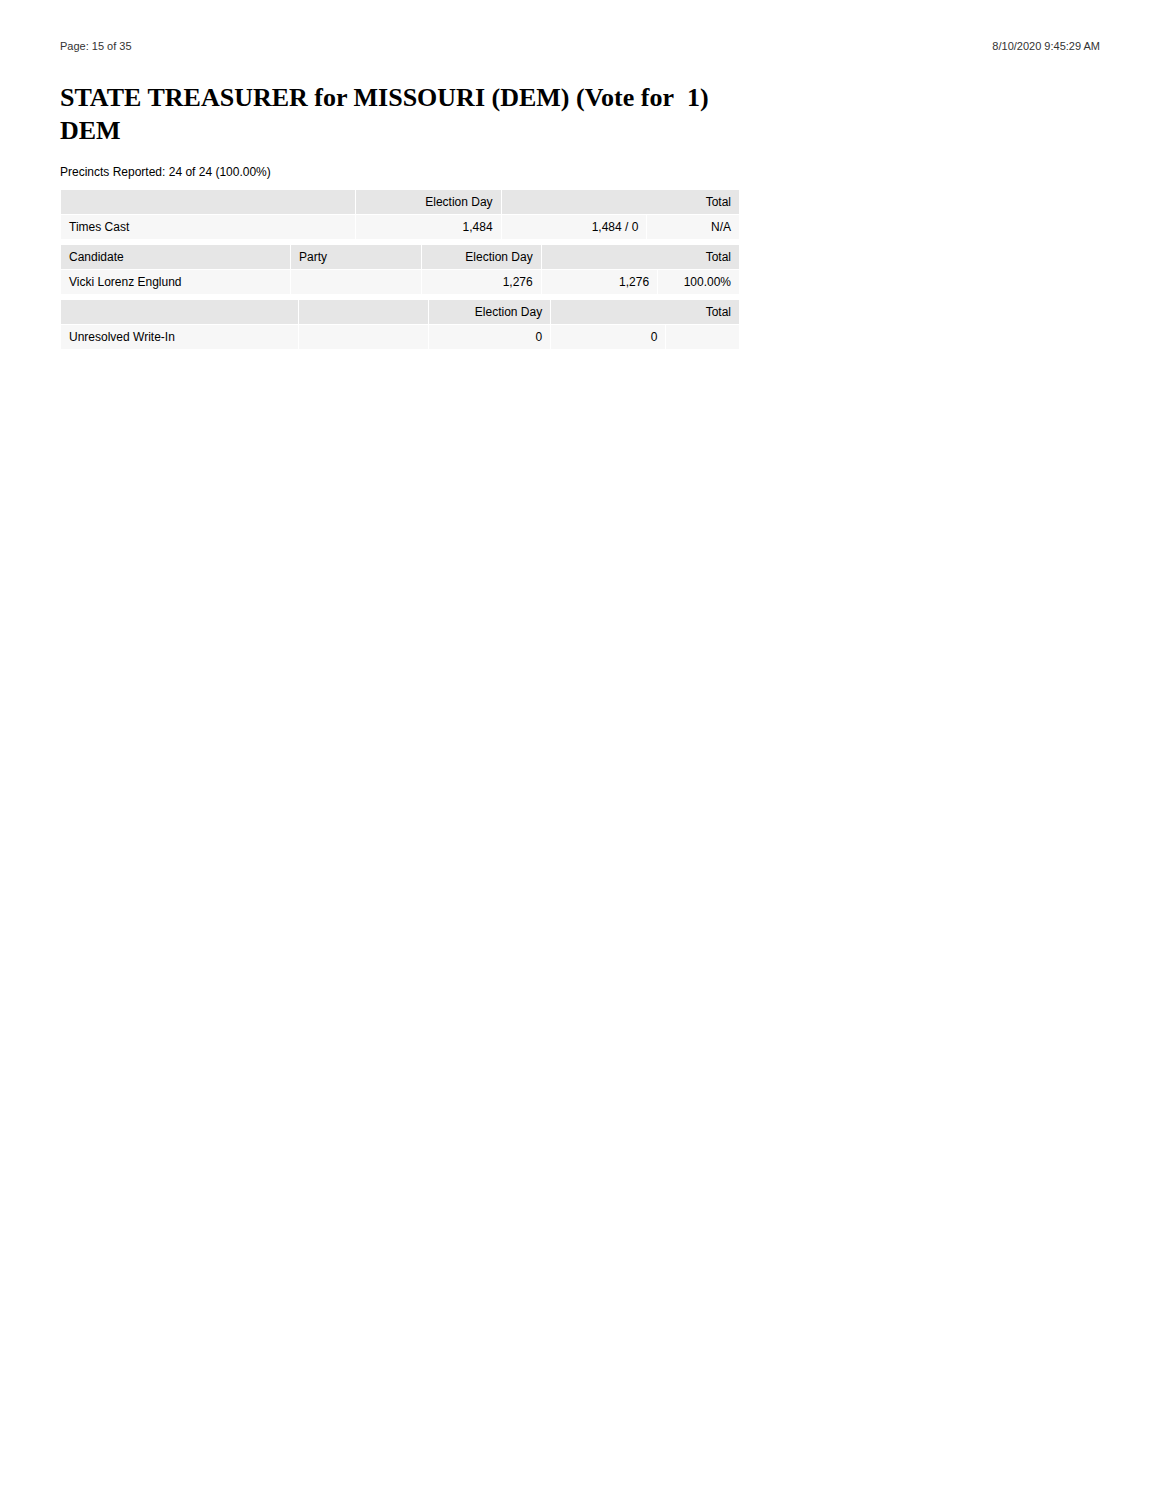Page: 15 of 35 8/10/2020 9:45:29 AM
STATE TREASURER for MISSOURI (DEM) (Vote for 1)
DEM
Precincts Reported: 24 of 24 (100.00%)
| | Election Day | Total |
| --- | --- | --- |
| Times Cast | 1,484 | 1,484 / 0 | N/A |
| Candidate | Party | Election Day | Total |
| --- | --- | --- | --- |
| Vicki Lorenz Englund | | 1,276 | 1,276 | 100.00% |
| | | Election Day | Total |
| --- | --- | --- | --- |
| Unresolved Write-In | | 0 | 0 | |